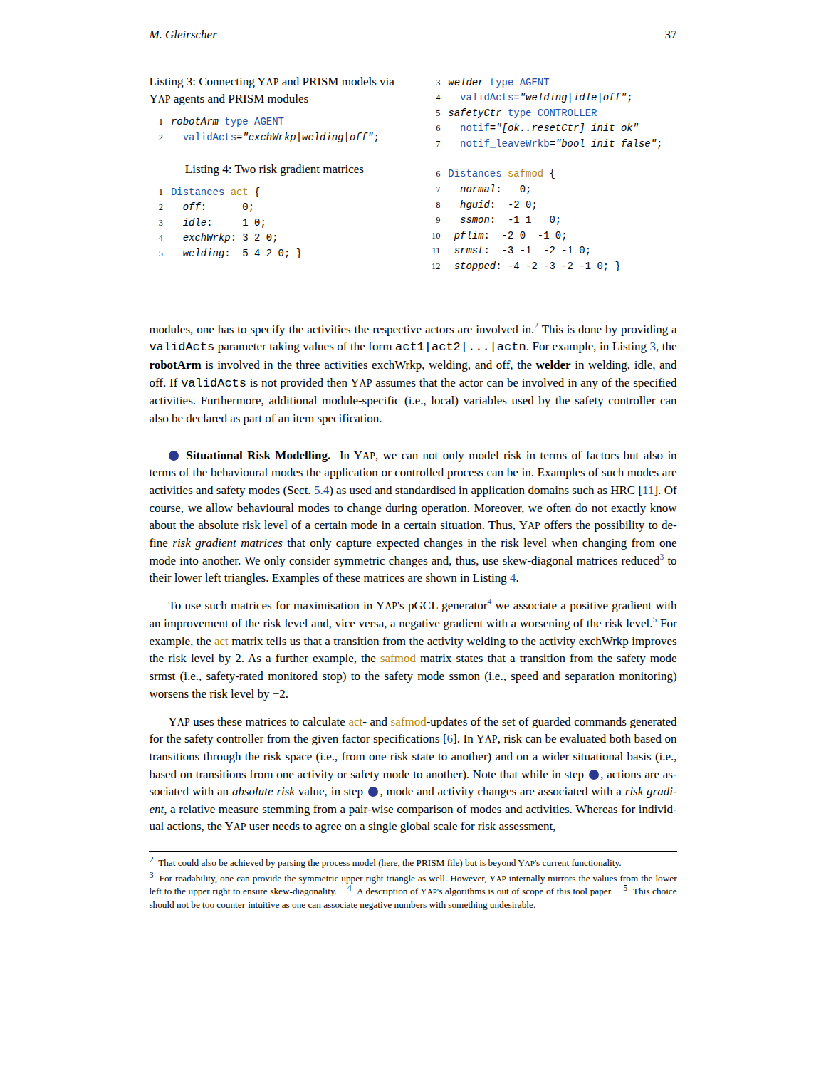M. Gleirscher 37
Listing 3: Connecting YAP and PRISM models via YAP agents and PRISM modules
1 robotArm type AGENT
2 validActs="exchWrkp|welding|off";
Listing 4: Two risk gradient matrices
1 Distances act {
2 off: 0;
3 idle: 1 0;
4 exchWrkp: 3 2 0;
5 welding: 5 4 2 0; }
3 welder type AGENT
4 validActs="welding|idle|off";
5 safetyCtr type CONTROLLER
6 notif="[ok..resetCtr] init ok"
7 notif_leaveWrkb="bool init false";
6 Distances safmod {
7 normal: 0;
8 hguid: -2 0;
9 ssmon: -1 1 0;
10 pflim: -2 0 -1 0;
11 srmst: -3 -1 -2 -1 0;
12 stopped: -4 -2 -3 -2 -1 0; }
modules, one has to specify the activities the respective actors are involved in.2 This is done by providing a validActs parameter taking values of the form act1|act2|...|actn. For example, in Listing 3, the robotArm is involved in the three activities exchWrkp, welding, and off, the welder in welding, idle, and off. If validActs is not provided then YAP assumes that the actor can be involved in any of the specified activities. Furthermore, additional module-specific (i.e., local) variables used by the safety controller can also be declared as part of an item specification.
5 Situational Risk Modelling. In YAP, we can not only model risk in terms of factors but also in terms of the behavioural modes the application or controlled process can be in. Examples of such modes are activities and safety modes (Sect. 5.4) as used and standardised in application domains such as HRC [11]. Of course, we allow behavioural modes to change during operation. Moreover, we often do not exactly know about the absolute risk level of a certain mode in a certain situation. Thus, YAP offers the possibility to define risk gradient matrices that only capture expected changes in the risk level when changing from one mode into another. We only consider symmetric changes and, thus, use skew-diagonal matrices reduced3 to their lower left triangles. Examples of these matrices are shown in Listing 4.
To use such matrices for maximisation in YAP's pGCL generator4 we associate a positive gradient with an improvement of the risk level and, vice versa, a negative gradient with a worsening of the risk level.5 For example, the act matrix tells us that a transition from the activity welding to the activity exchWrkp improves the risk level by 2. As a further example, the safmod matrix states that a transition from the safety mode srmst (i.e., safety-rated monitored stop) to the safety mode ssmon (i.e., speed and separation monitoring) worsens the risk level by −2.
YAP uses these matrices to calculate act- and safmod-updates of the set of guarded commands generated for the safety controller from the given factor specifications [6]. In YAP, risk can be evaluated both based on transitions through the risk space (i.e., from one risk state to another) and on a wider situational basis (i.e., based on transitions from one activity or safety mode to another). Note that while in step 4, actions are associated with an absolute risk value, in step 5, mode and activity changes are associated with a risk gradient, a relative measure stemming from a pair-wise comparison of modes and activities. Whereas for individual actions, the YAP user needs to agree on a single global scale for risk assessment,
2 That could also be achieved by parsing the process model (here, the PRISM file) but is beyond YAP's current functionality.
3 For readability, one can provide the symmetric upper right triangle as well. However, YAP internally mirrors the values from the lower left to the upper right to ensure skew-diagonality. 4 A description of YAP's algorithms is out of scope of this tool paper. 5 This choice should not be too counter-intuitive as one can associate negative numbers with something undesirable.